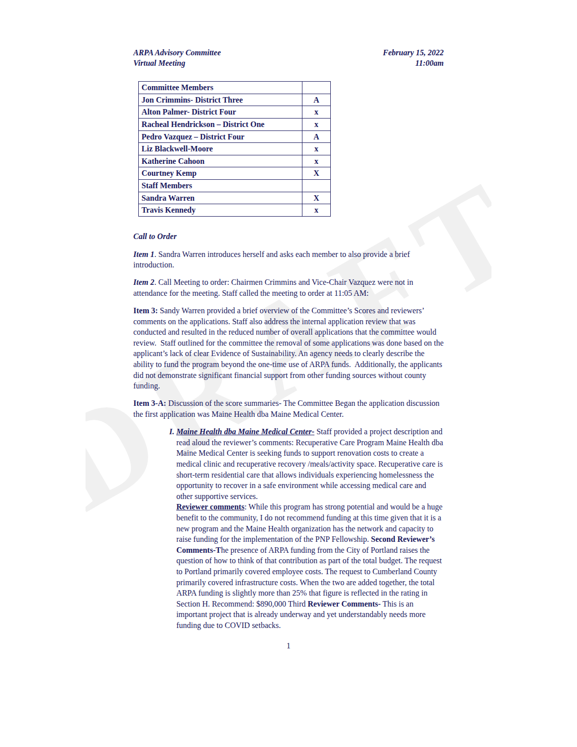DRAFT
ARPA Advisory Committee
Virtual Meeting
February 15, 2022
11:00am
| Committee Members | |
| Jon Crimmins- District Three | A |
| Alton Palmer- District Four | x |
| Racheal Hendrickson – District One | x |
| Pedro Vazquez – District Four | A |
| Liz Blackwell-Moore | x |
| Katherine Cahoon | x |
| Courtney Kemp | X |
| Staff Members | |
| Sandra Warren | X |
| Travis Kennedy | x |
Call to Order
Item 1. Sandra Warren introduces herself and asks each member to also provide a brief introduction.
Item 2. Call Meeting to order: Chairmen Crimmins and Vice-Chair Vazquez were not in attendance for the meeting. Staff called the meeting to order at 11:05 AM:
Item 3: Sandy Warren provided a brief overview of the Committee’s Scores and reviewers’ comments on the applications. Staff also address the internal application review that was conducted and resulted in the reduced number of overall applications that the committee would review. Staff outlined for the committee the removal of some applications was done based on the applicant’s lack of clear Evidence of Sustainability. An agency needs to clearly describe the ability to fund the program beyond the one-time use of ARPA funds. Additionally, the applicants did not demonstrate significant financial support from other funding sources without county funding.
Item 3-A: Discussion of the score summaries- The Committee Began the application discussion the first application was Maine Health dba Maine Medical Center.
Maine Health dba Maine Medical Center- Staff provided a project description and read aloud the reviewer’s comments: Recuperative Care Program Maine Health dba Maine Medical Center is seeking funds to support renovation costs to create a medical clinic and recuperative recovery /meals/activity space. Recuperative care is short-term residential care that allows individuals experiencing homelessness the opportunity to recover in a safe environment while accessing medical care and other supportive services.
Reviewer comments: While this program has strong potential and would be a huge benefit to the community, I do not recommend funding at this time given that it is a new program and the Maine Health organization has the network and capacity to raise funding for the implementation of the PNP Fellowship. Second Reviewer’s Comments-The presence of ARPA funding from the City of Portland raises the question of how to think of that contribution as part of the total budget. The request to Portland primarily covered employee costs. The request to Cumberland County primarily covered infrastructure costs. When the two are added together, the total ARPA funding is slightly more than 25% that figure is reflected in the rating in Section H. Recommend: $890,000 Third Reviewer Comments- This is an important project that is already underway and yet understandably needs more funding due to COVID setbacks.
1